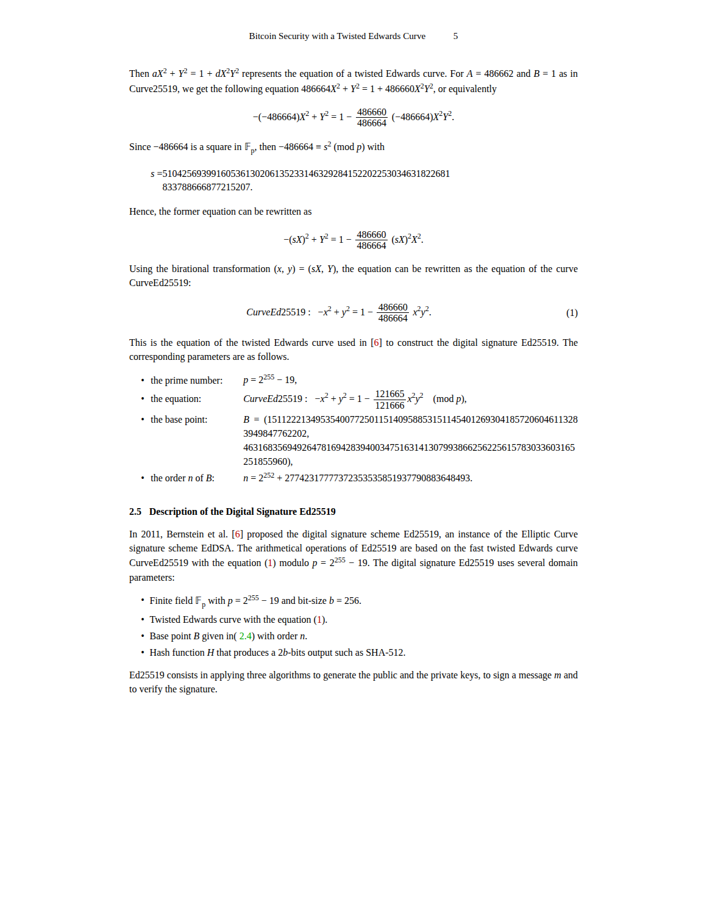Bitcoin Security with a Twisted Edwards Curve 5
Then aX 2 + Y 2 = 1 + dX 2 Y 2 represents the equation of a twisted Edwards curve. For A = 486662 and B = 1 as in Curve25519, we get the following equation 486664X 2 + Y 2 = 1 + 486660X 2 Y 2, or equivalently
−(−486664)X 2 + Y 2 = 1 − 486660486664 (−486664)X 2 Y 2.
Since −486664 is a square in 𝔽p, then −486664 ≡ s 2 (mod p) with
s =51042569399160536130206135233146329284152202253034631822681 833788666877215207.
Hence, the former equation can be rewritten as
−(sX)2 + Y 2 = 1 − 486660486664 (sX)2 X 2.
Using the birational transformation (x, y) = (sX, Y), the equation can be rewritten as the equation of the curve CurveEd25519:
CurveEd25519 : −x 2 + y 2 = 1 − 486660486664 x 2 y 2.
(1)
This is the equation of the twisted Edwards curve used in [6] to construct the digital signature Ed25519. The corresponding parameters are as follows.
• the prime number: p = 2255 − 19,
• the equation: CurveEd25519 : −x 2 + y 2 = 1 − 121665121666 x 2 y 2 (mod p),
• the base point: B = (15112221349535400772501151409588531511454012693041857206046113283949847762202, 46316835694926478169428394003475163141307993866256225615783033603165251855960),
• the order n of B: n = 2252 + 27742317777372353535851937790883648493.
2.5 Description of the Digital Signature Ed25519
In 2011, Bernstein et al. [6] proposed the digital signature scheme Ed25519, an instance of the Elliptic Curve signature scheme EdDSA. The arithmetical operations of Ed25519 are based on the fast twisted Edwards curve CurveEd25519 with the equation (1) modulo p = 2255 − 19. The digital signature Ed25519 uses several domain parameters:
Finite field 𝔽p with p = 2255 − 19 and bit-size b = 256.
Twisted Edwards curve with the equation (1).
Base point B given in( 2.4) with order n.
Hash function H that produces a 2b-bits output such as SHA-512.
Ed25519 consists in applying three algorithms to generate the public and the private keys, to sign a message m and to verify the signature.